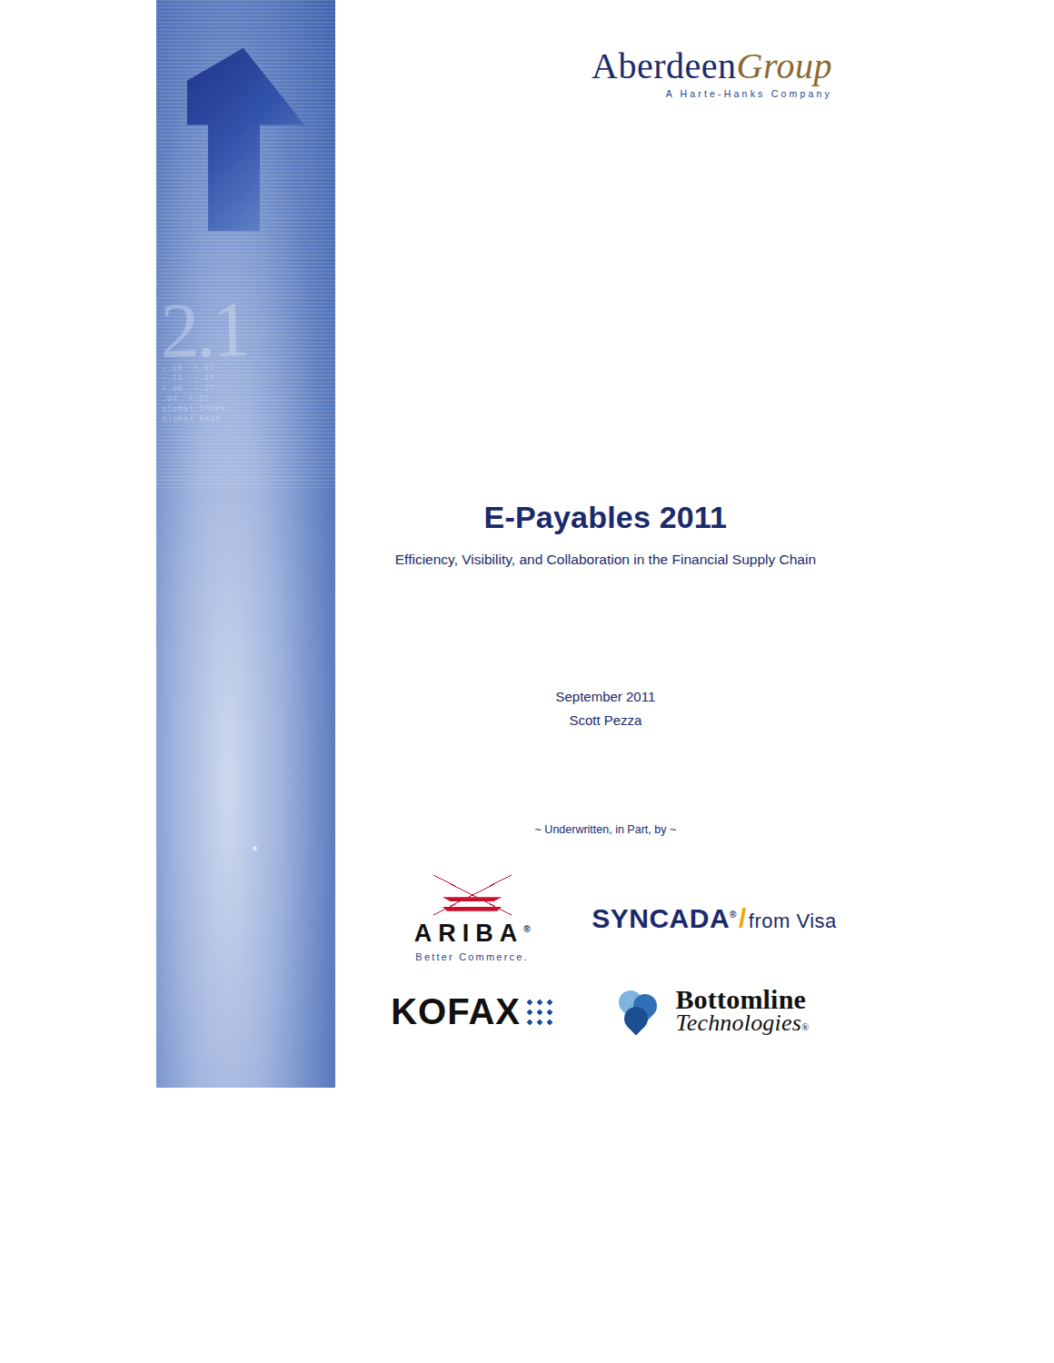2.1
-.16 +.01
-.73 -.20
+.00 -.27
.04 +.01
Global Index
Global Rate
AberdeenGroup
A Harte-Hanks Company
E-Payables 2011
Efficiency, Visibility, and Collaboration in the Financial Supply Chain
September 2011
Scott Pezza
~ Underwritten, in Part, by ~
ARIBA®
Better Commerce.
SYNCADA®/from Visa
KOFAX
Bottomline
Technologies®